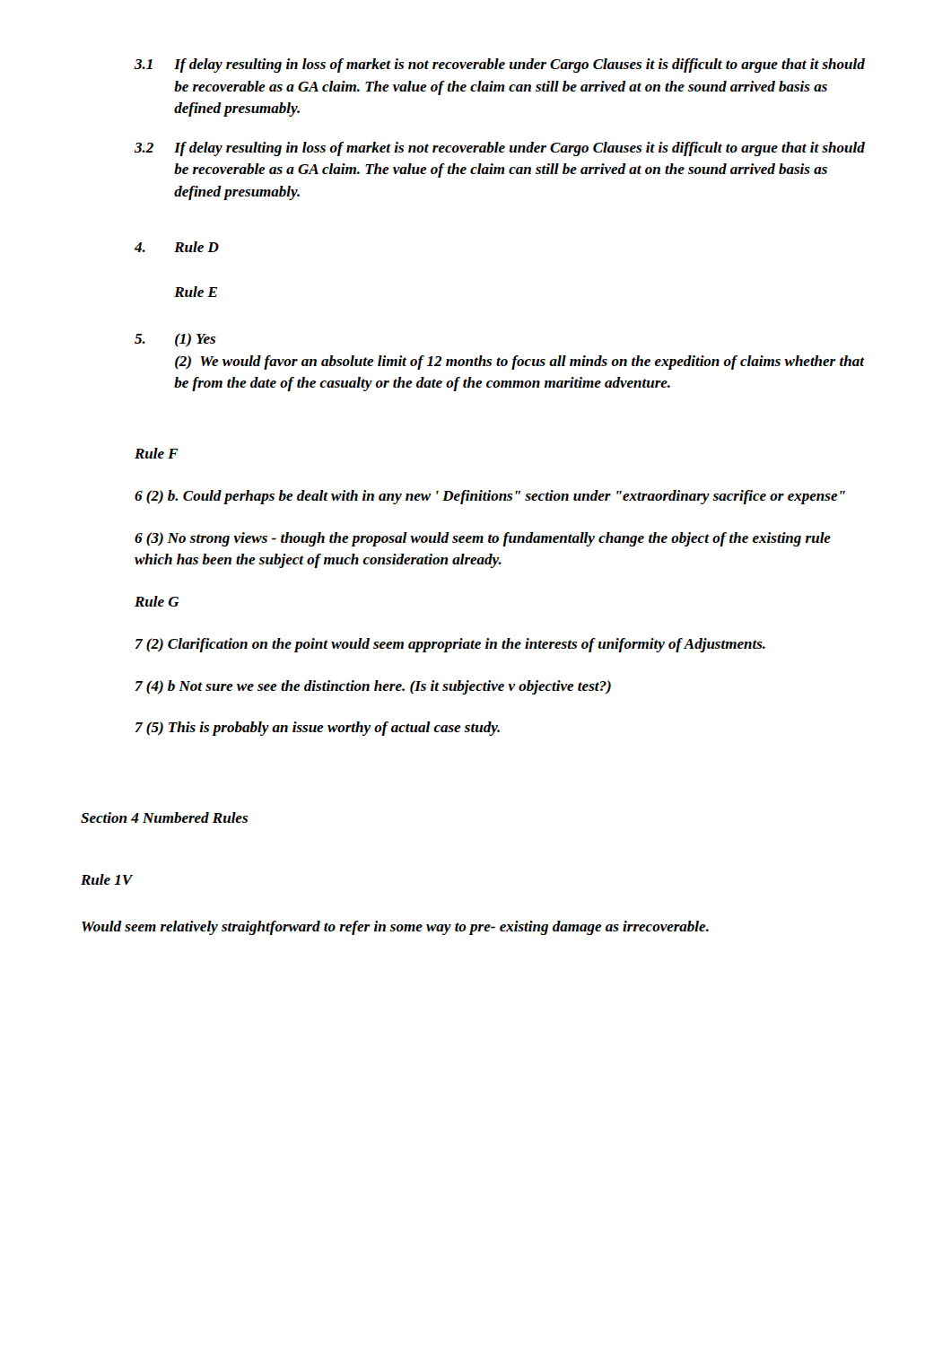3.1 If delay resulting in loss of market is not recoverable under Cargo Clauses it is difficult to argue that it should be recoverable as a GA claim. The value of the claim can still be arrived at on the sound arrived basis as defined presumably.
3.2 If delay resulting in loss of market is not recoverable under Cargo Clauses it is difficult to argue that it should be recoverable as a GA claim. The value of the claim can still be arrived at on the sound arrived basis as defined presumably.
4. Rule D
Rule E
5. (1) Yes
(2) We would favor an absolute limit of 12 months to focus all minds on the expedition of claims whether that be from the date of the casualty or the date of the common maritime adventure.
Rule F
6 (2) b. Could perhaps be dealt with in any new ' Definitions" section under "extraordinary sacrifice or expense"
6 (3) No strong views - though the proposal would seem to fundamentally change the object of the existing rule which has been the subject of much consideration already.
Rule G
7 (2) Clarification on the point would seem appropriate in the interests of uniformity of Adjustments.
7 (4) b Not sure we see the distinction here. (Is it subjective v objective test?)
7 (5) This is probably an issue worthy of actual case study.
Section 4 Numbered Rules
Rule 1V
Would seem relatively straightforward to refer in some way to pre- existing damage as irrecoverable.